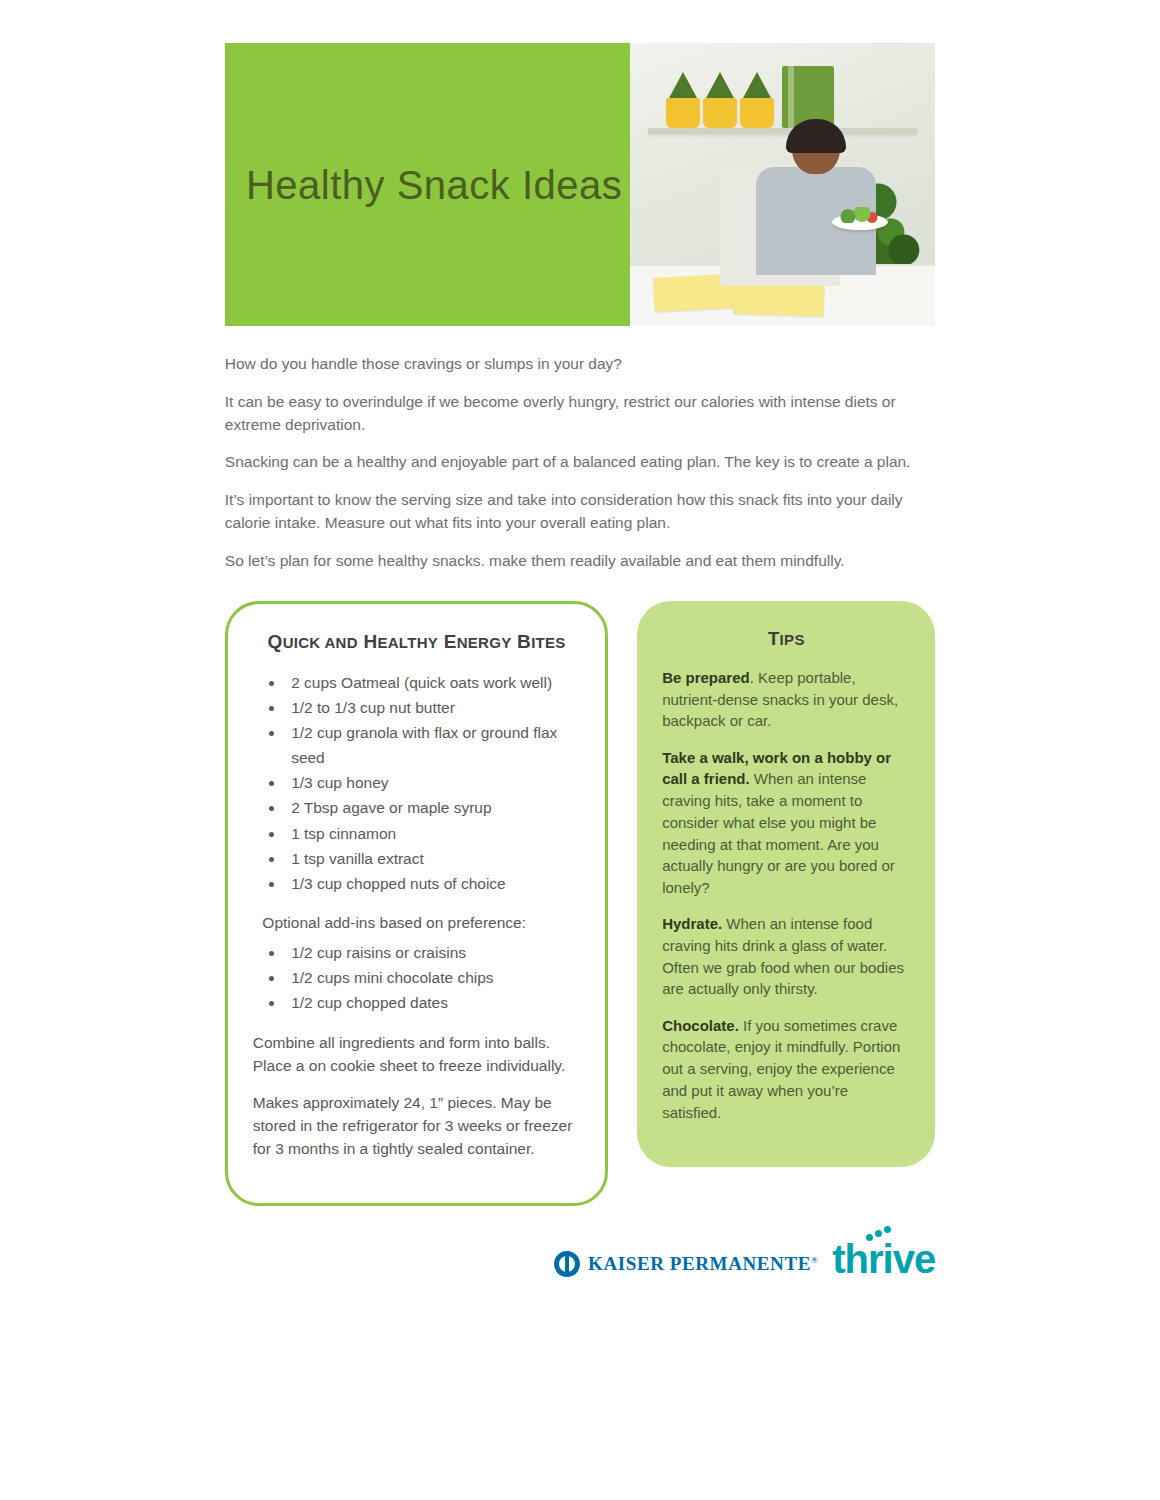Healthy Snack Ideas
How do you handle those cravings or slumps in your day?
It can be easy to overindulge if we become overly hungry, restrict our calories with intense diets or extreme deprivation.
Snacking can be a healthy and enjoyable part of a balanced eating plan. The key is to create a plan.
It’s important to know the serving size and take into consideration how this snack fits into your daily calorie intake. Measure out what fits into your overall eating plan.
So let’s plan for some healthy snacks. make them readily available and eat them mindfully.
QUICK AND HEALTHY ENERGY BITES
2 cups Oatmeal (quick oats work well)
1/2 to 1/3 cup nut butter
1/2 cup granola with flax or ground flax seed
1/3 cup honey
2 Tbsp agave or maple syrup
1 tsp cinnamon
1 tsp vanilla extract
1/3 cup chopped nuts of choice
Optional add-ins based on preference:
1/2 cup raisins or craisins
1/2 cups mini chocolate chips
1/2 cup chopped dates
Combine all ingredients and form into balls. Place a on cookie sheet to freeze individually.
Makes approximately 24, 1” pieces. May be stored in the refrigerator for 3 weeks or freezer for 3 months in a tightly sealed container.
TIPS
Be prepared. Keep portable, nutrient-dense snacks in your desk, backpack or car.
Take a walk, work on a hobby or call a friend. When an intense craving hits, take a moment to consider what else you might be needing at that moment. Are you actually hungry or are you bored or lonely?
Hydrate. When an intense food craving hits drink a glass of water. Often we grab food when our bodies are actually only thirsty.
Chocolate. If you sometimes crave chocolate, enjoy it mindfully. Portion out a serving, enjoy the experience and put it away when you’re satisfied.
KAISER PERMANENTE®
thrive